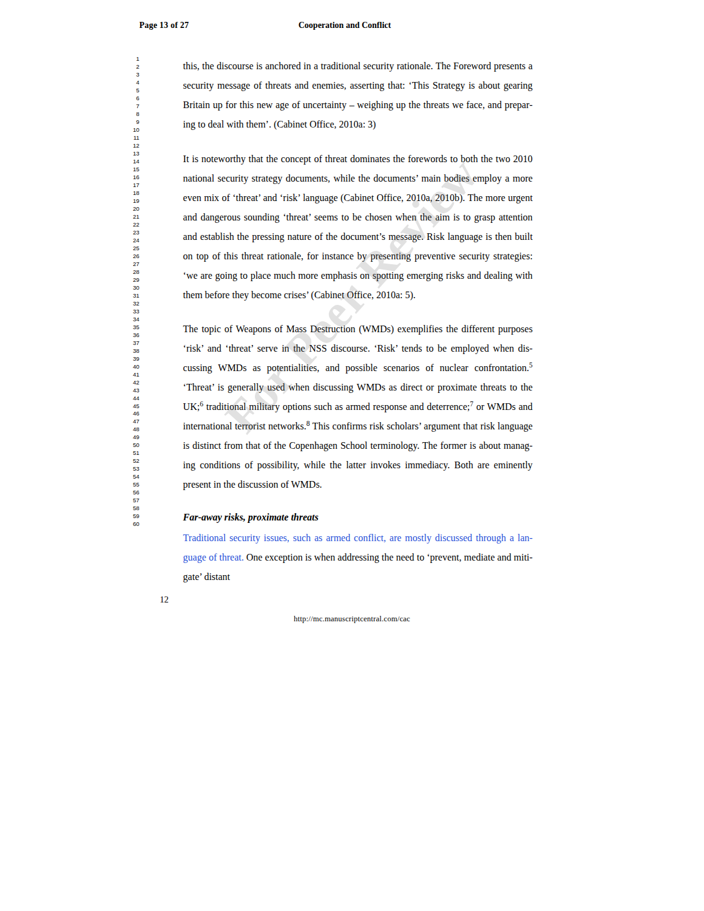Page 13 of 27
Cooperation and Conflict
12345 678910 1112131415 1617181920 2122232425 2627282930 3132333435 3637383940 4142434445 4647484950 5152535455 5657585960
For Peer Review
this, the discourse is anchored in a traditional security rationale. The Foreword presents a security message of threats and enemies, asserting that: ‘This Strategy is about gearing Britain up for this new age of uncertainty – weighing up the threats we face, and preparing to deal with them’. (Cabinet Office, 2010a: 3)
It is noteworthy that the concept of threat dominates the forewords to both the two 2010 national security strategy documents, while the documents’ main bodies employ a more even mix of ‘threat’ and ‘risk’ language (Cabinet Office, 2010a, 2010b). The more urgent and dangerous sounding ‘threat’ seems to be chosen when the aim is to grasp attention and establish the pressing nature of the document’s message. Risk language is then built on top of this threat rationale, for instance by presenting preventive security strategies: ‘we are going to place much more emphasis on spotting emerging risks and dealing with them before they become crises’ (Cabinet Office, 2010a: 5).
The topic of Weapons of Mass Destruction (WMDs) exemplifies the different purposes ‘risk’ and ‘threat’ serve in the NSS discourse. ‘Risk’ tends to be employed when discussing WMDs as potentialities, and possible scenarios of nuclear confrontation.5 ‘Threat’ is generally used when discussing WMDs as direct or proximate threats to the UK;6 traditional military options such as armed response and deterrence;7 or WMDs and international terrorist networks.8 This confirms risk scholars’ argument that risk language is distinct from that of the Copenhagen School terminology. The former is about managing conditions of possibility, while the latter invokes immediacy. Both are eminently present in the discussion of WMDs.
Far-away risks, proximate threats
Traditional security issues, such as armed conflict, are mostly discussed through a language of threat. One exception is when addressing the need to ‘prevent, mediate and mitigate’ distant
12
http://mc.manuscriptcentral.com/cac